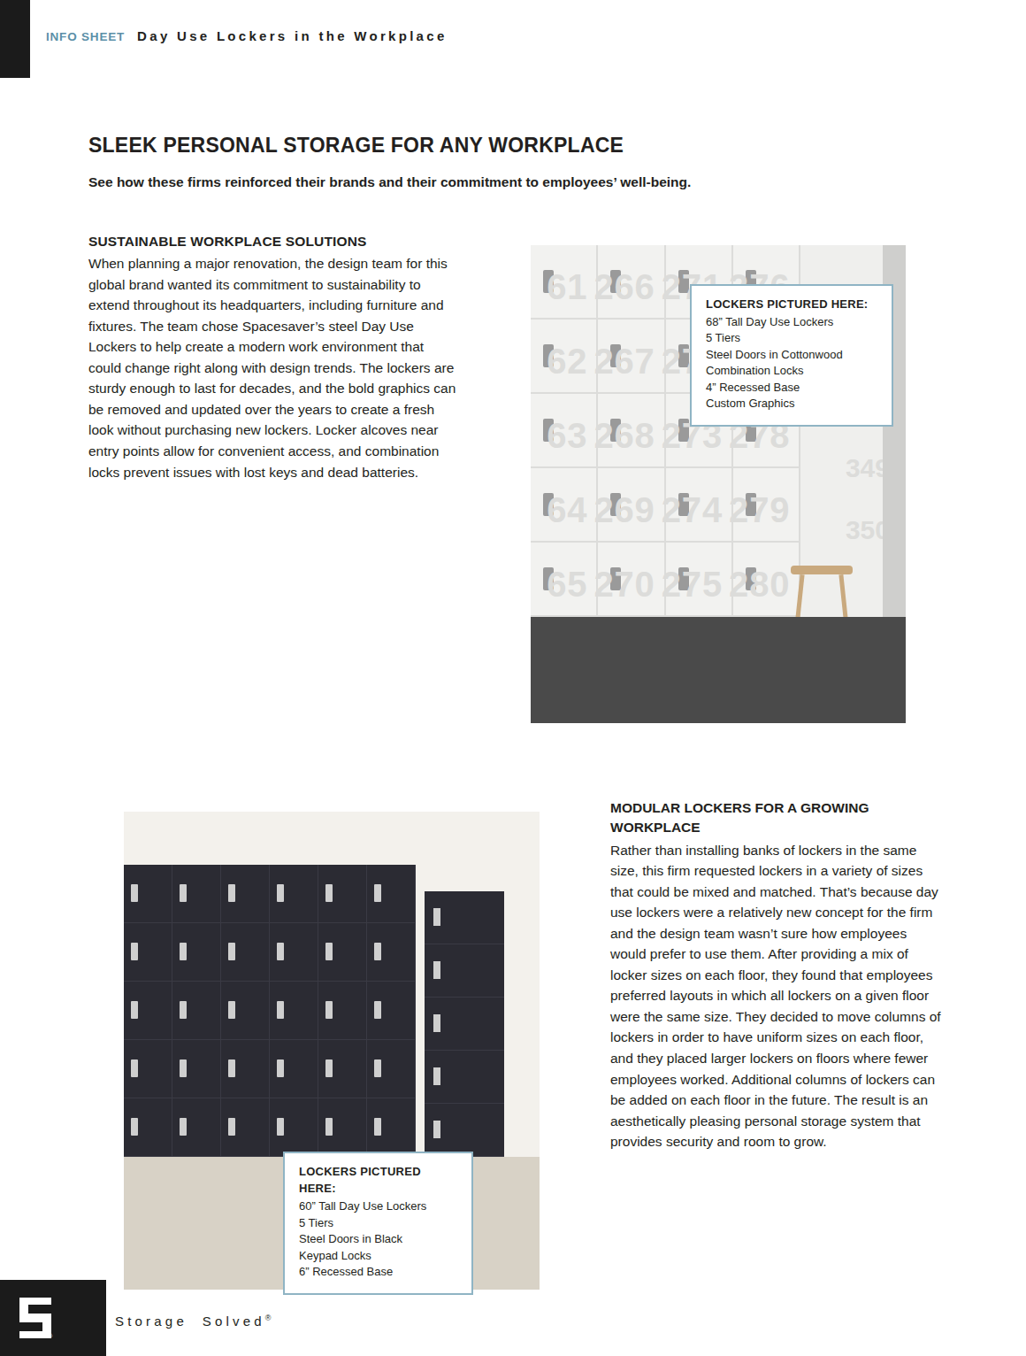INFO SHEET Day Use Lockers in the Workplace
SLEEK PERSONAL STORAGE FOR ANY WORKPLACE
See how these firms reinforced their brands and their commitment to employees’ well-being.
SUSTAINABLE WORKPLACE SOLUTIONS
When planning a major renovation, the design team for this global brand wanted its commitment to sustainability to extend throughout its headquarters, including furniture and fixtures. The team chose Spacesaver’s steel Day Use Lockers to help create a modern work environment that could change right along with design trends. The lockers are sturdy enough to last for decades, and the bold graphics can be removed and updated over the years to create a fresh look without purchasing new lockers. Locker alcoves near entry points allow for convenient access, and combination locks prevent issues with lost keys and dead batteries.
61
266
271
276
62
267
272
277
63
268
273
278
64
269
274
279
65
270
275
280
349 350
LOCKERS PICTURED HERE: 68” Tall Day Use Lockers
5 Tiers
Steel Doors in Cottonwood
Combination Locks
4” Recessed Base
Custom Graphics
LOCKERS PICTURED HERE: 60” Tall Day Use Lockers
5 Tiers
Steel Doors in Black
Keypad Locks
6” Recessed Base
MODULAR LOCKERS FOR A GROWING WORKPLACE
Rather than installing banks of lockers in the same size, this firm requested lockers in a variety of sizes that could be mixed and matched. That’s because day use lockers were a relatively new concept for the firm and the design team wasn’t sure how employees would prefer to use them. After providing a mix of locker sizes on each floor, they found that employees preferred layouts in which all lockers on a given floor were the same size. They decided to move columns of lockers in order to have uniform sizes on each floor, and they placed larger lockers on floors where fewer employees worked. Additional columns of lockers can be added on each floor in the future. The result is an aesthetically pleasing personal storage system that provides security and room to grow.
®
Storage Solved®